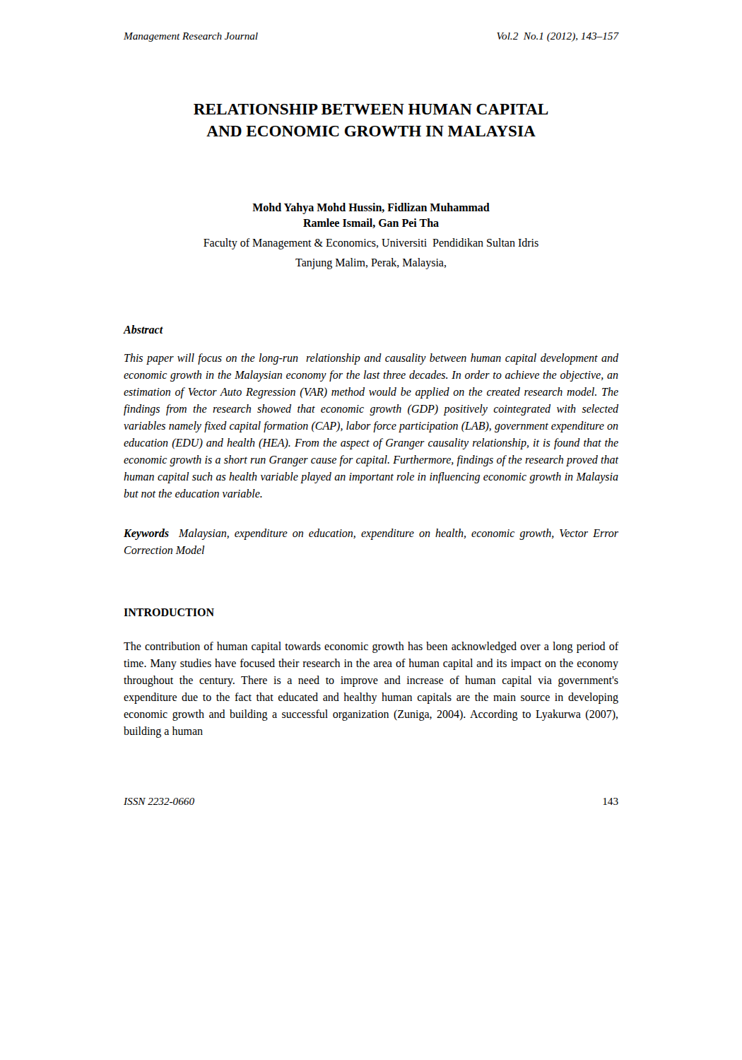Management Research Journal Vol.2 No.1 (2012), 143–157
Relationship Between Human Capital
and Economic Growth in Malaysia
Mohd Yahya Mohd Hussin, Fidlizan Muhammad
Ramlee Ismail, Gan Pei Tha
Faculty of Management & Economics, Universiti Pendidikan Sultan Idris
Tanjung Malim, Perak, Malaysia,
Abstract
This paper will focus on the long-run relationship and causality between human capital development and economic growth in the Malaysian economy for the last three decades. In order to achieve the objective, an estimation of Vector Auto Regression (VAR) method would be applied on the created research model. The findings from the research showed that economic growth (GDP) positively cointegrated with selected variables namely fixed capital formation (CAP), labor force participation (LAB), government expenditure on education (EDU) and health (HEA). From the aspect of Granger causality relationship, it is found that the economic growth is a short run Granger cause for capital. Furthermore, findings of the research proved that human capital such as health variable played an important role in influencing economic growth in Malaysia but not the education variable.
Keywords Malaysian, expenditure on education, expenditure on health, economic growth, Vector Error Correction Model
Introduction
The contribution of human capital towards economic growth has been acknowledged over a long period of time. Many studies have focused their research in the area of human capital and its impact on the economy throughout the century. There is a need to improve and increase of human capital via government's expenditure due to the fact that educated and healthy human capitals are the main source in developing economic growth and building a successful organization (Zuniga, 2004). According to Lyakurwa (2007), building a human
ISSN 2232-0660 143